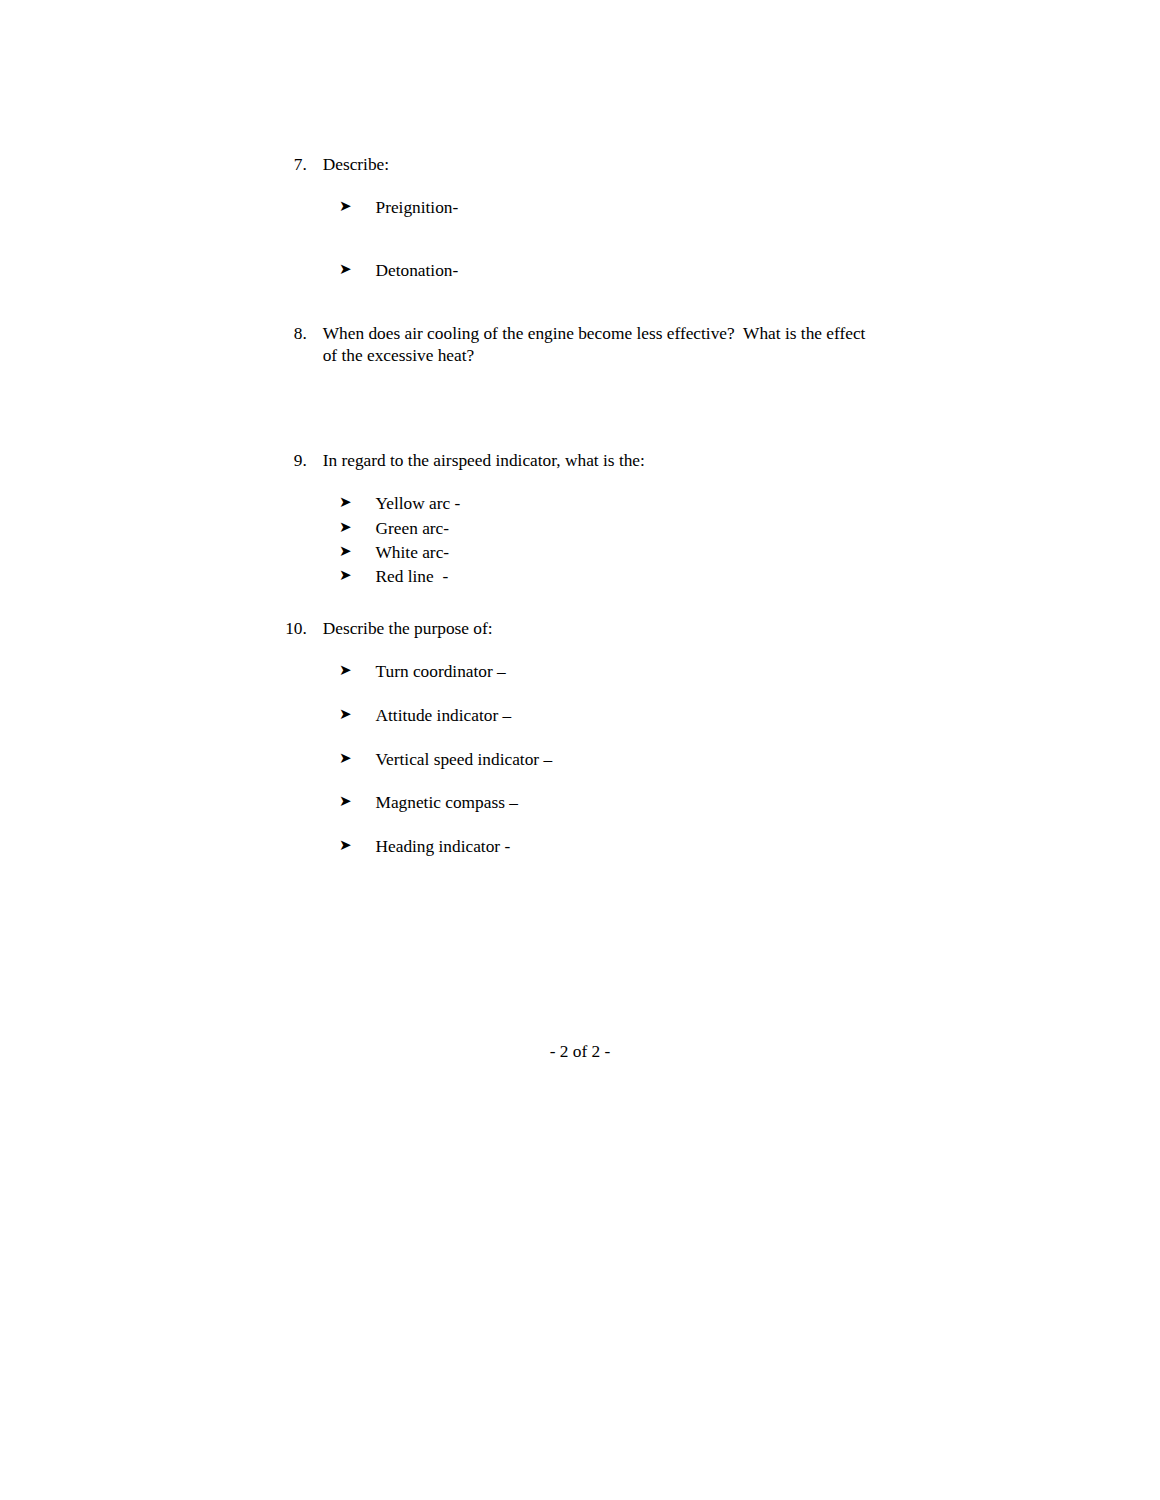Describe:
Preignition-
Detonation-
When does air cooling of the engine become less effective? What is the effect of the excessive heat?
In regard to the airspeed indicator, what is the:
Yellow arc -
Green arc-
White arc-
Red line -
Describe the purpose of:
Turn coordinator –
Attitude indicator –
Vertical speed indicator –
Magnetic compass –
Heading indicator -
- 2 of 2 -